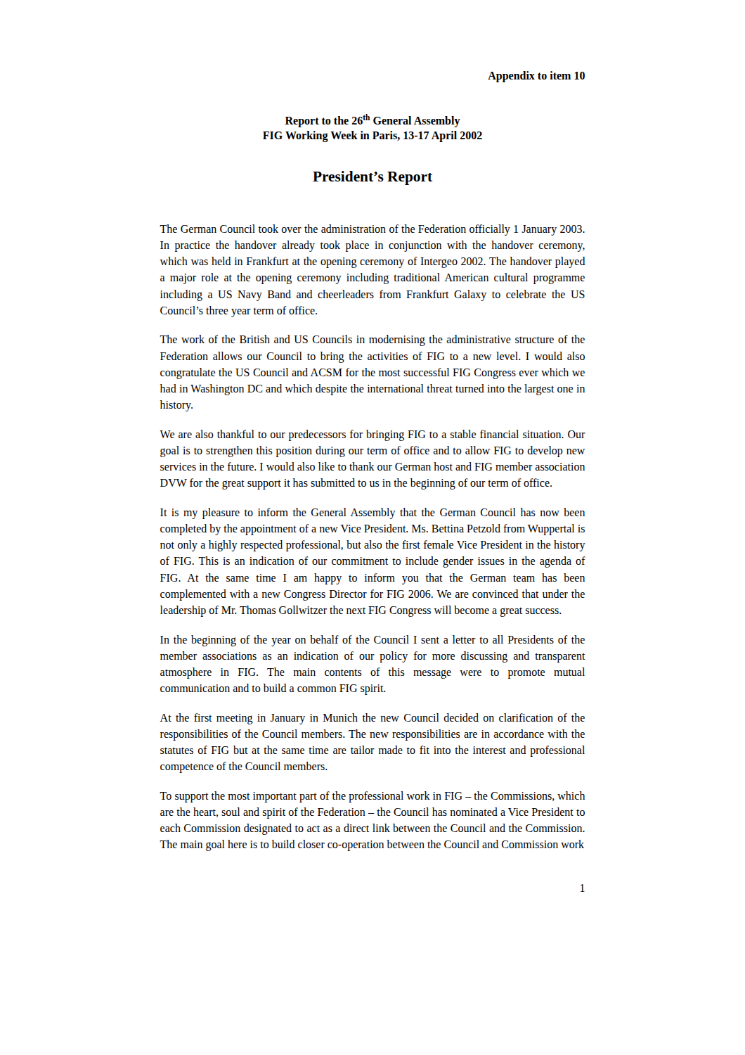Appendix to item 10
Report to the 26th General Assembly
FIG Working Week in Paris, 13-17 April 2002
President’s Report
The German Council took over the administration of the Federation officially 1 January 2003. In practice the handover already took place in conjunction with the handover ceremony, which was held in Frankfurt at the opening ceremony of Intergeo 2002. The handover played a major role at the opening ceremony including traditional American cultural programme including a US Navy Band and cheerleaders from Frankfurt Galaxy to celebrate the US Council’s three year term of office.
The work of the British and US Councils in modernising the administrative structure of the Federation allows our Council to bring the activities of FIG to a new level. I would also congratulate the US Council and ACSM for the most successful FIG Congress ever which we had in Washington DC and which despite the international threat turned into the largest one in history.
We are also thankful to our predecessors for bringing FIG to a stable financial situation. Our goal is to strengthen this position during our term of office and to allow FIG to develop new services in the future. I would also like to thank our German host and FIG member association DVW for the great support it has submitted to us in the beginning of our term of office.
It is my pleasure to inform the General Assembly that the German Council has now been completed by the appointment of a new Vice President. Ms. Bettina Petzold from Wuppertal is not only a highly respected professional, but also the first female Vice President in the history of FIG. This is an indication of our commitment to include gender issues in the agenda of FIG. At the same time I am happy to inform you that the German team has been complemented with a new Congress Director for FIG 2006. We are convinced that under the leadership of Mr. Thomas Gollwitzer the next FIG Congress will become a great success.
In the beginning of the year on behalf of the Council I sent a letter to all Presidents of the member associations as an indication of our policy for more discussing and transparent atmosphere in FIG. The main contents of this message were to promote mutual communication and to build a common FIG spirit.
At the first meeting in January in Munich the new Council decided on clarification of the responsibilities of the Council members. The new responsibilities are in accordance with the statutes of FIG but at the same time are tailor made to fit into the interest and professional competence of the Council members.
To support the most important part of the professional work in FIG – the Commissions, which are the heart, soul and spirit of the Federation – the Council has nominated a Vice President to each Commission designated to act as a direct link between the Council and the Commission. The main goal here is to build closer co-operation between the Council and Commission work
1